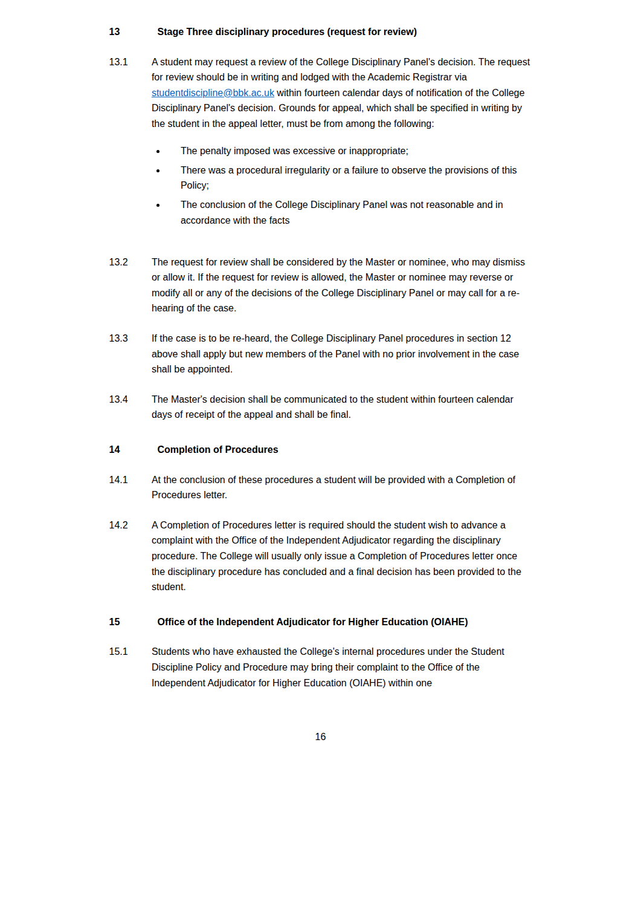13 Stage Three disciplinary procedures (request for review)
13.1 A student may request a review of the College Disciplinary Panel's decision. The request for review should be in writing and lodged with the Academic Registrar via studentdiscipline@bbk.ac.uk within fourteen calendar days of notification of the College Disciplinary Panel's decision. Grounds for appeal, which shall be specified in writing by the student in the appeal letter, must be from among the following:
The penalty imposed was excessive or inappropriate;
There was a procedural irregularity or a failure to observe the provisions of this Policy;
The conclusion of the College Disciplinary Panel was not reasonable and in accordance with the facts
13.2 The request for review shall be considered by the Master or nominee, who may dismiss or allow it. If the request for review is allowed, the Master or nominee may reverse or modify all or any of the decisions of the College Disciplinary Panel or may call for a re-hearing of the case.
13.3 If the case is to be re-heard, the College Disciplinary Panel procedures in section 12 above shall apply but new members of the Panel with no prior involvement in the case shall be appointed.
13.4 The Master's decision shall be communicated to the student within fourteen calendar days of receipt of the appeal and shall be final.
14 Completion of Procedures
14.1 At the conclusion of these procedures a student will be provided with a Completion of Procedures letter.
14.2 A Completion of Procedures letter is required should the student wish to advance a complaint with the Office of the Independent Adjudicator regarding the disciplinary procedure. The College will usually only issue a Completion of Procedures letter once the disciplinary procedure has concluded and a final decision has been provided to the student.
15 Office of the Independent Adjudicator for Higher Education (OIAHE)
15.1 Students who have exhausted the College's internal procedures under the Student Discipline Policy and Procedure may bring their complaint to the Office of the Independent Adjudicator for Higher Education (OIAHE) within one
16